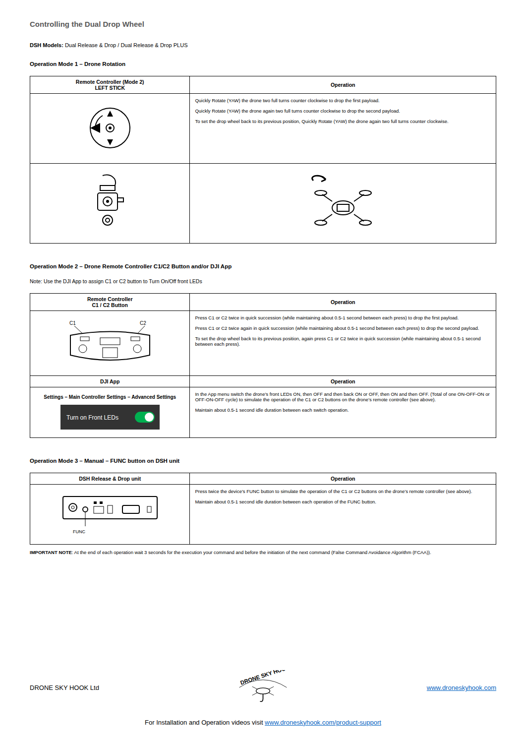Controlling the Dual Drop Wheel
DSH Models: Dual Release & Drop / Dual Release & Drop PLUS
Operation Mode 1 – Drone Rotation
| Remote Controller (Mode 2) LEFT STICK | Operation |
| --- | --- |
| | Quickly Rotate (YAW) the drone two full turns counter clockwise to drop the first payload. Quickly Rotate (YAW) the drone again two full turns counter clockwise to drop the second payload. To set the drop wheel back to its previous position, Quickly Rotate (YAW) the drone again two full turns counter clockwise. |
Operation Mode 2 – Drone Remote Controller C1/C2 Button and/or DJI App
Note: Use the DJI App to assign C1 or C2 button to Turn On/Off front LEDs
| Remote Controller C1 / C2 Button | Operation |
| --- | --- |
| | Press C1 or C2 twice in quick succession (while maintaining about 0.5-1 second between each press) to drop the first payload. Press C1 or C2 twice again in quick succession (while maintaining about 0.5-1 second between each press) to drop the second payload. To set the drop wheel back to its previous position, again press C1 or C2 twice in quick succession (while maintaining about 0.5-1 second between each press). |
| DJI App | Operation |
| Settings – Main Controller Settings – Advanced Settings | In the App menu switch the drone’s front LEDs ON, then OFF and then back ON or OFF, then ON and then OFF. (Total of one ON-OFF-ON or OFF-ON-OFF cycle) to simulate the operation of the C1 or C2 buttons on the drone’s remote controller (see above). Maintain about 0.5-1 second idle duration between each switch operation. |
Operation Mode 3 – Manual – FUNC button on DSH unit
| DSH Release & Drop unit | Operation |
| --- | --- |
| | Press twice the device’s FUNC button to simulate the operation of the C1 or C2 buttons on the drone’s remote controller (see above). Maintain about 0.5-1 second idle duration between each operation of the FUNC button. |
IMPORTANT NOTE: At the end of each operation wait 3 seconds for the execution your command and before the initiation of the next command (False Command Avoidance Algorithm (FCAA)).
DRONE SKY HOOK Ltd
www.droneskyhook.com
For Installation and Operation videos visit www.droneskyhook.com/product-support